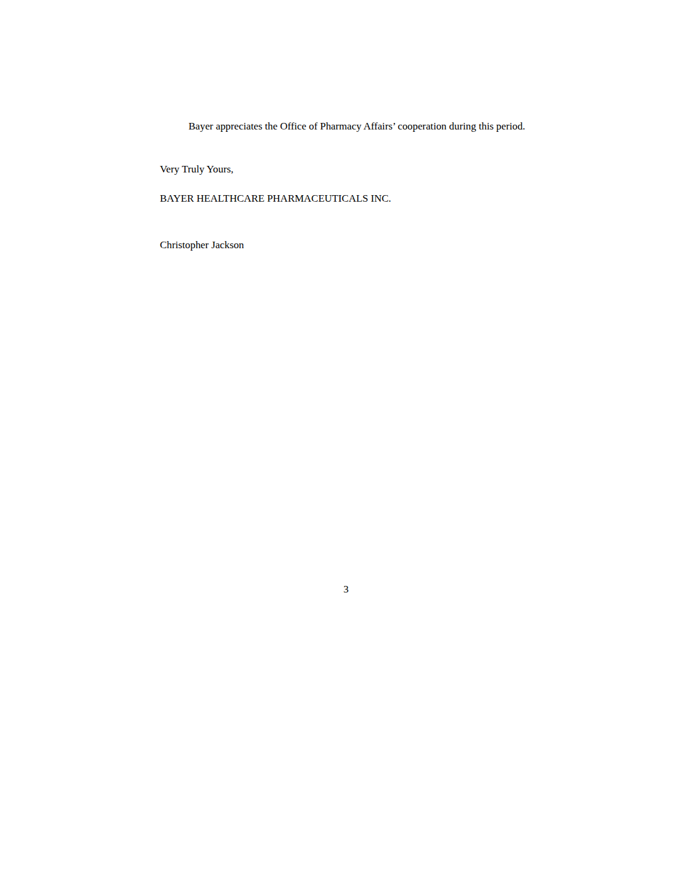Bayer appreciates the Office of Pharmacy Affairs’ cooperation during this period.
Very Truly Yours,
BAYER HEALTHCARE PHARMACEUTICALS INC.
Christopher Jackson
3